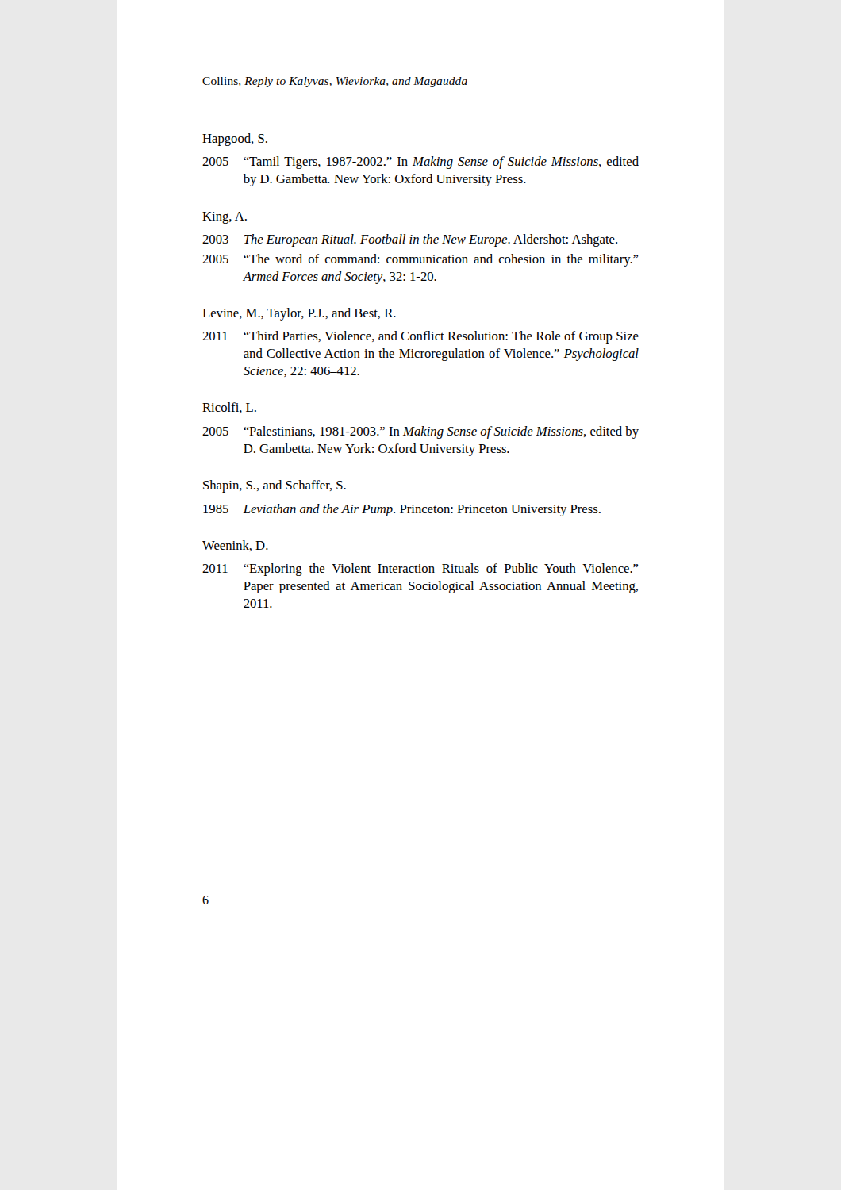Collins, Reply to Kalyvas, Wieviorka, and Magaudda
Hapgood, S.
2005
“Tamil Tigers, 1987-2002.” In Making Sense of Suicide Missions, edited by D. Gambetta. New York: Oxford University Press.
King, A.
2003
The European Ritual. Football in the New Europe. Aldershot: Ashgate.
2005
“The word of command: communication and cohesion in the military.” Armed Forces and Society, 32: 1-20.
Levine, M., Taylor, P.J., and Best, R.
2011
“Third Parties, Violence, and Conflict Resolution: The Role of Group Size and Collective Action in the Microregulation of Violence.” Psychological Science, 22: 406–412.
Ricolfi, L.
2005
“Palestinians, 1981-2003.” In Making Sense of Suicide Missions, edited by D. Gambetta. New York: Oxford University Press.
Shapin, S., and Schaffer, S.
1985
Leviathan and the Air Pump. Princeton: Princeton University Press.
Weenink, D.
2011
“Exploring the Violent Interaction Rituals of Public Youth Violence.” Paper presented at American Sociological Association Annual Meeting, 2011.
6